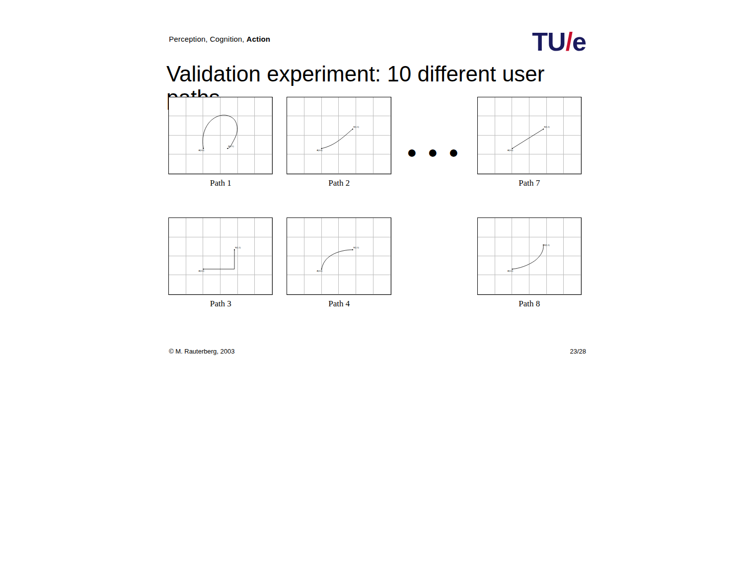Perception, Cognition, Action
TU/e
Validation experiment: 10 different user paths
A(0,0) B(1,1)
Path 1
A(0,0) B(1,1)
Path 2
● ● ●
A(0,0) B(1,1)
Path 7
A(0,0) B(1,1)
Path 3
A(0,0) B(1,1)
Path 4
A(0,0) B(1,1)
Path 8
© M. Rauterberg, 2003
23/28